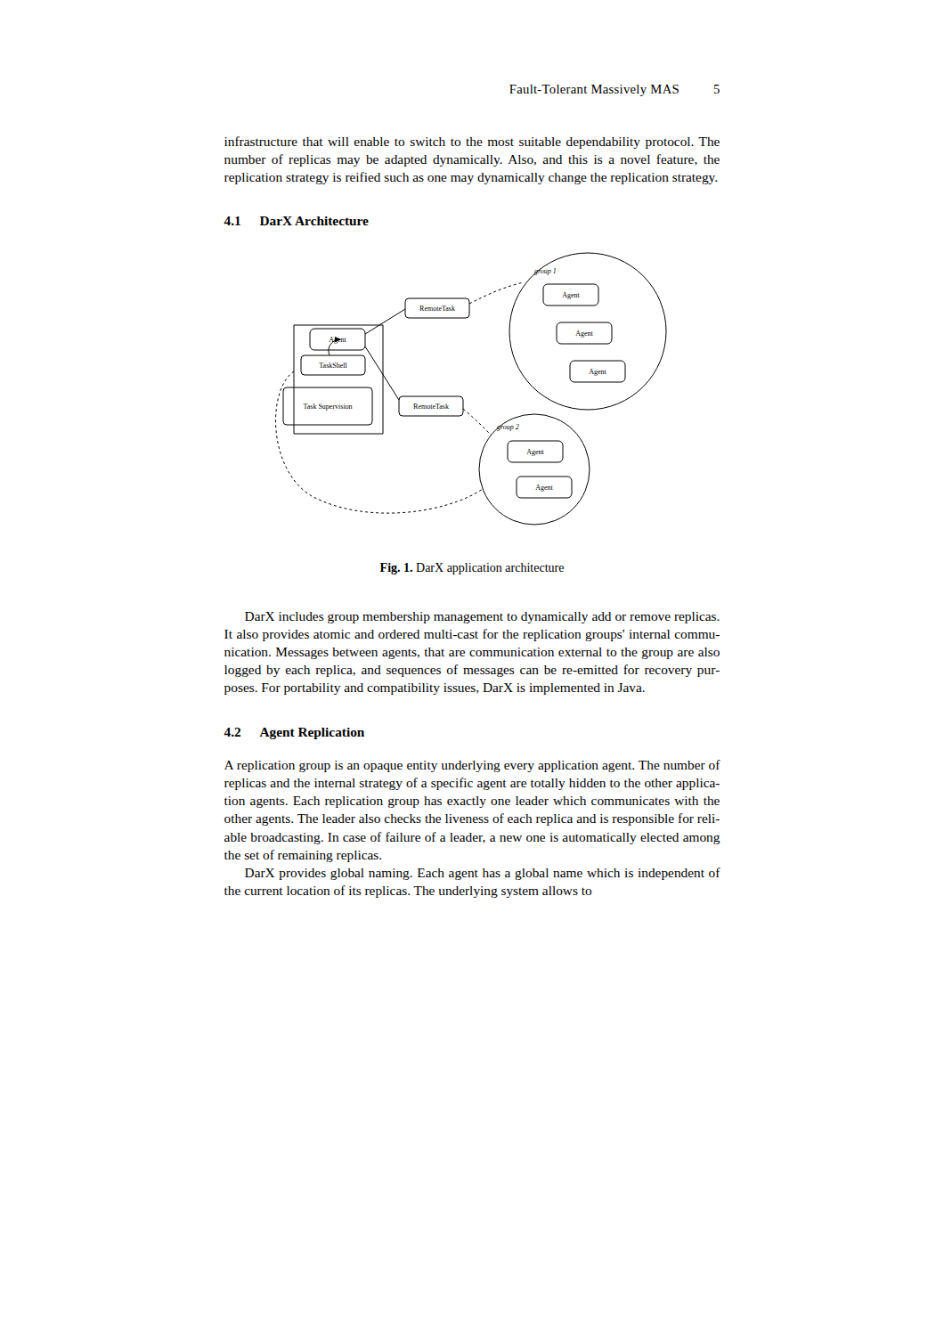Fault-Tolerant Massively MAS 5
infrastructure that will enable to switch to the most suitable dependability protocol. The number of replicas may be adapted dynamically. Also, and this is a novel feature, the replication strategy is reified such as one may dynamically change the replication strategy.
4.1 DarX Architecture
group 1 Agent Agent Agent group 2 Agent Agent RemoteTask RemoteTask Agent TaskShell Task Supervision
Fig. 1. DarX application architecture
DarX includes group membership management to dynamically add or remove replicas. It also provides atomic and ordered multi-cast for the replication groups' internal communication. Messages between agents, that are communication external to the group are also logged by each replica, and sequences of messages can be re-emitted for recovery purposes. For portability and compatibility issues, DarX is implemented in Java.
4.2 Agent Replication
A replication group is an opaque entity underlying every application agent. The number of replicas and the internal strategy of a specific agent are totally hidden to the other application agents. Each replication group has exactly one leader which communicates with the other agents. The leader also checks the liveness of each replica and is responsible for reliable broadcasting. In case of failure of a leader, a new one is automatically elected among the set of remaining replicas.
DarX provides global naming. Each agent has a global name which is independent of the current location of its replicas. The underlying system allows to